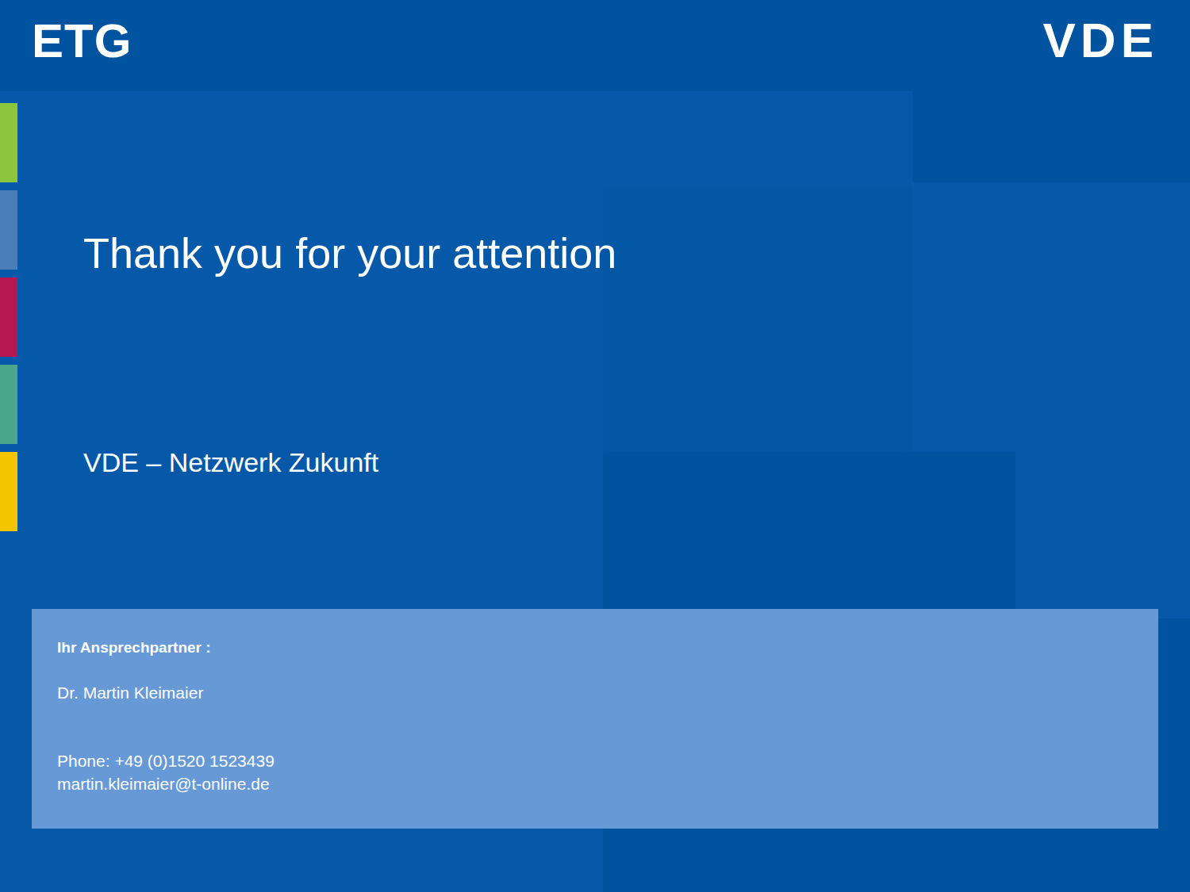ETG
VDE
Thank you for your attention
VDE – Netzwerk Zukunft
Ihr Ansprechpartner :
Dr. Martin Kleimaier
Phone: +49 (0)1520 1523439
martin.kleimaier@t-online.de